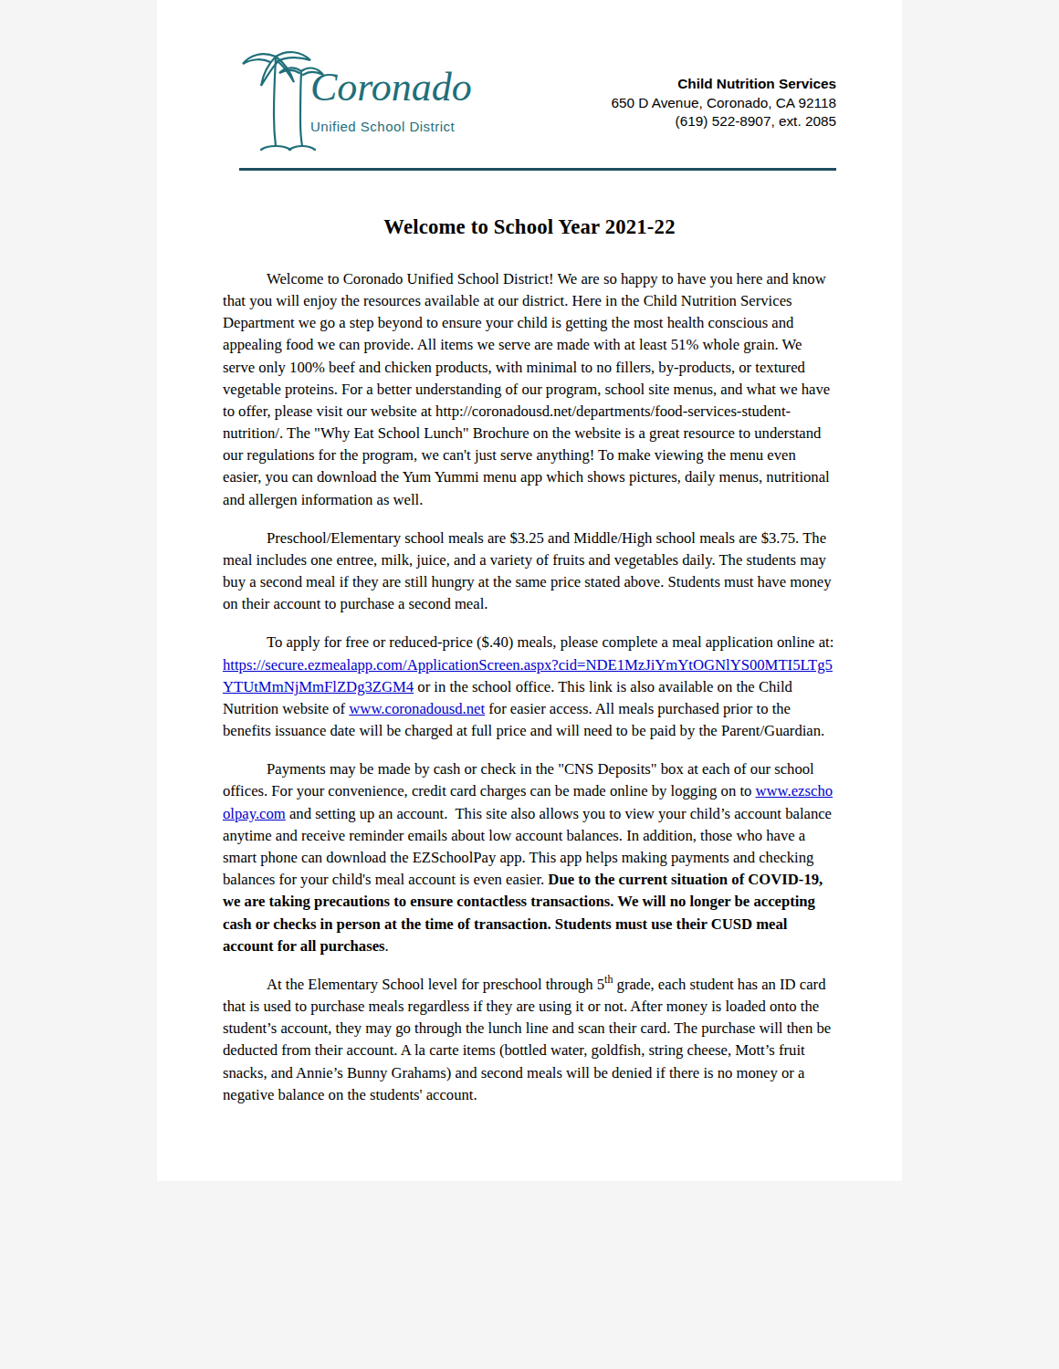Coronado Unified School District Coronado Unified School District
Child Nutrition Services
650 D Avenue, Coronado, CA 92118
(619) 522-8907, ext. 2085
Welcome to School Year 2021-22
Welcome to Coronado Unified School District! We are so happy to have you here and know that you will enjoy the resources available at our district. Here in the Child Nutrition Services Department we go a step beyond to ensure your child is getting the most health conscious and appealing food we can provide. All items we serve are made with at least 51% whole grain. We serve only 100% beef and chicken products, with minimal to no fillers, by-products, or textured vegetable proteins. For a better understanding of our program, school site menus, and what we have to offer, please visit our website at http://coronadousd.net/departments/food-services-student-nutrition/. The "Why Eat School Lunch" Brochure on the website is a great resource to understand our regulations for the program, we can't just serve anything! To make viewing the menu even easier, you can download the Yum Yummi menu app which shows pictures, daily menus, nutritional and allergen information as well.
Preschool/Elementary school meals are $3.25 and Middle/High school meals are $3.75. The meal includes one entree, milk, juice, and a variety of fruits and vegetables daily. The students may buy a second meal if they are still hungry at the same price stated above. Students must have money on their account to purchase a second meal.
To apply for free or reduced-price ($.40) meals, please complete a meal application online at: https://secure.ezmealapp.com/ApplicationScreen.aspx?cid=NDE1MzJiYmYtOGNlYS00MTI5LTg5YTUtMmNjMmFlZDg3ZGM4 or in the school office. This link is also available on the Child Nutrition website of www.coronadousd.net for easier access. All meals purchased prior to the benefits issuance date will be charged at full price and will need to be paid by the Parent/Guardian.
Payments may be made by cash or check in the "CNS Deposits" box at each of our school offices. For your convenience, credit card charges can be made online by logging on to www.ezschoolpay.com and setting up an account. This site also allows you to view your child’s account balance anytime and receive reminder emails about low account balances. In addition, those who have a smart phone can download the EZSchoolPay app. This app helps making payments and checking balances for your child's meal account is even easier. Due to the current situation of COVID-19, we are taking precautions to ensure contactless transactions. We will no longer be accepting cash or checks in person at the time of transaction. Students must use their CUSD meal account for all purchases.
At the Elementary School level for preschool through 5th grade, each student has an ID card that is used to purchase meals regardless if they are using it or not. After money is loaded onto the student’s account, they may go through the lunch line and scan their card. The purchase will then be deducted from their account. A la carte items (bottled water, goldfish, string cheese, Mott’s fruit snacks, and Annie’s Bunny Grahams) and second meals will be denied if there is no money or a negative balance on the students' account.